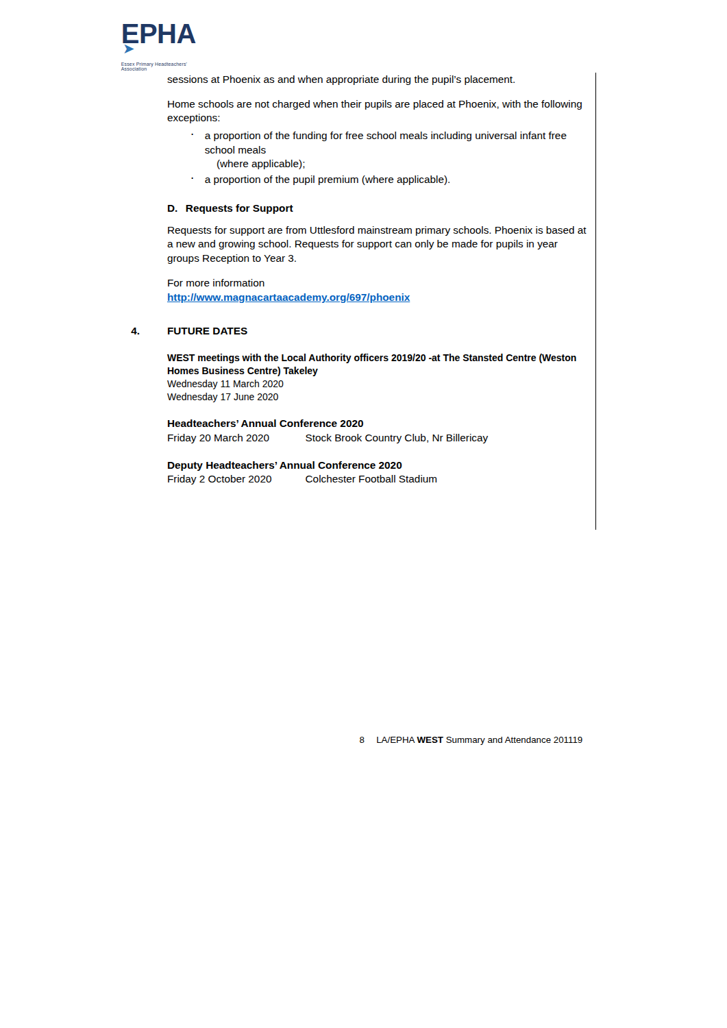EPHA➤
Essex Primary Headteachers'
Association
sessions at Phoenix as and when appropriate during the pupil’s placement.
Home schools are not charged when their pupils are placed at Phoenix, with the following exceptions:
a proportion of the funding for free school meals including universal infant free school meals
(where applicable);
a proportion of the pupil premium (where applicable).
D. Requests for Support
Requests for support are from Uttlesford mainstream primary schools. Phoenix is based at a new and growing school. Requests for support can only be made for pupils in year groups Reception to Year 3.
For more information
http://www.magnacartaacademy.org/697/phoenix
4.
FUTURE DATES
WEST meetings with the Local Authority officers 2019/20 -at The Stansted Centre (Weston Homes Business Centre) Takeley
Wednesday 11 March 2020
Wednesday 17 June 2020
Headteachers’ Annual Conference 2020
Friday 20 March 2020 Stock Brook Country Club, Nr Billericay
Deputy Headteachers’ Annual Conference 2020
Friday 2 October 2020 Colchester Football Stadium
8
LA/EPHA WEST Summary and Attendance 201119